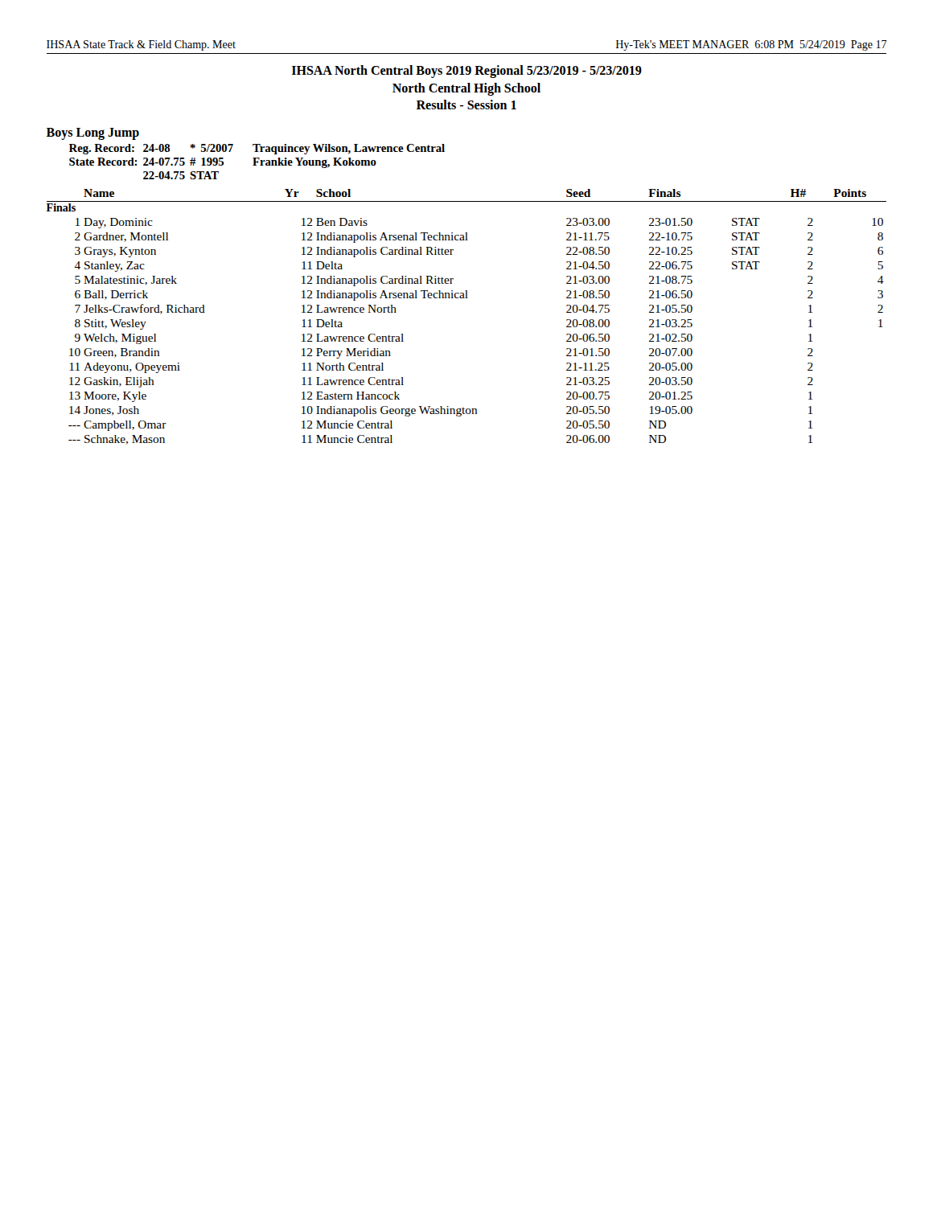IHSAA State Track & Field Champ. Meet Hy-Tek's MEET MANAGER 6:08 PM 5/24/2019 Page 17
IHSAA North Central Boys 2019 Regional 5/23/2019 - 5/23/2019
North Central High School
Results - Session 1
Boys Long Jump
| Reg. Record: | 24-08 | * | 5/2007 | Traquincey Wilson, Lawrence Central |
| State Record: | 24-07.75 | # | 1995 | Frankie Young, Kokomo |
| | 22-04.75 | STAT |
| | Name | Yr | School | Seed | Finals | | H# | Points |
| --- | --- | --- | --- | --- | --- | --- | --- | --- |
| Finals |
| 1 | Day, Dominic | 12 | Ben Davis | 23-03.00 | 23-01.50 | STAT | 2 | 10 |
| 2 | Gardner, Montell | 12 | Indianapolis Arsenal Technical | 21-11.75 | 22-10.75 | STAT | 2 | 8 |
| 3 | Grays, Kynton | 12 | Indianapolis Cardinal Ritter | 22-08.50 | 22-10.25 | STAT | 2 | 6 |
| 4 | Stanley, Zac | 11 | Delta | 21-04.50 | 22-06.75 | STAT | 2 | 5 |
| 5 | Malatestinic, Jarek | 12 | Indianapolis Cardinal Ritter | 21-03.00 | 21-08.75 | | 2 | 4 |
| 6 | Ball, Derrick | 12 | Indianapolis Arsenal Technical | 21-08.50 | 21-06.50 | | 2 | 3 |
| 7 | Jelks-Crawford, Richard | 12 | Lawrence North | 20-04.75 | 21-05.50 | | 1 | 2 |
| 8 | Stitt, Wesley | 11 | Delta | 20-08.00 | 21-03.25 | | 1 | 1 |
| 9 | Welch, Miguel | 12 | Lawrence Central | 20-06.50 | 21-02.50 | | 1 | |
| 10 | Green, Brandin | 12 | Perry Meridian | 21-01.50 | 20-07.00 | | 2 | |
| 11 | Adeyonu, Opeyemi | 11 | North Central | 21-11.25 | 20-05.00 | | 2 | |
| 12 | Gaskin, Elijah | 11 | Lawrence Central | 21-03.25 | 20-03.50 | | 2 | |
| 13 | Moore, Kyle | 12 | Eastern Hancock | 20-00.75 | 20-01.25 | | 1 | |
| 14 | Jones, Josh | 10 | Indianapolis George Washington | 20-05.50 | 19-05.00 | | 1 | |
| --- | Campbell, Omar | 12 | Muncie Central | 20-05.50 | ND | | 1 | |
| --- | Schnake, Mason | 11 | Muncie Central | 20-06.00 | ND | | 1 | |